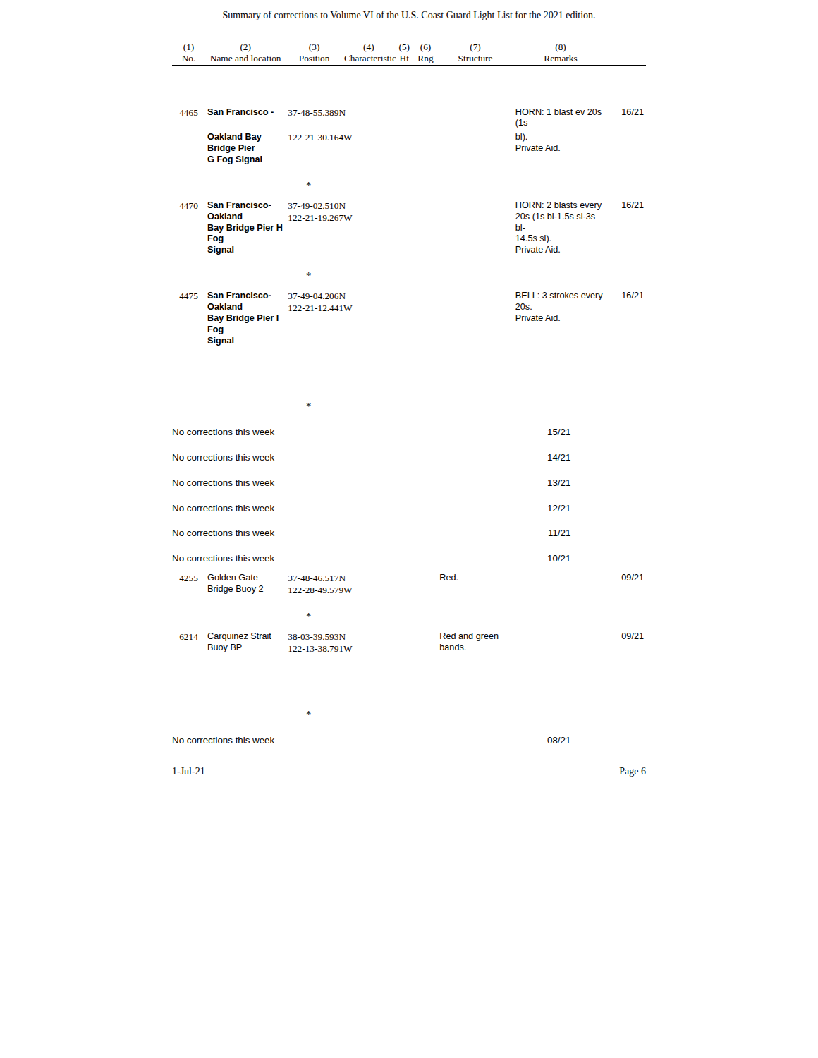Summary of corrections to Volume VI of the U.S. Coast Guard Light List for the 2021 edition.
| (1) | (2) | (3) | (4) | (5) | (6) | (7) | (8) | |
| --- | --- | --- | --- | --- | --- | --- | --- | --- |
| No. | Name and location | Position | Characteristic | Ht | Rng | Structure | Remarks | |
| 4465 | San Francisco - | 37-48-55.389N | | | | | HORN: 1 blast ev 20s (1s | 16/21 |
| | Oakland Bay Bridge Pier G Fog Signal | 122-21-30.164W | | | | | bl). Private Aid. | |
| | | * | |
| 4470 | San Francisco-Oakland Bay Bridge Pier H Fog Signal | 37-49-02.510N 122-21-19.267W | | | | | HORN: 2 blasts every 20s (1s bl-1.5s si-3s bl- 14.5s si). Private Aid. | 16/21 |
| | | * | |
| 4475 | San Francisco-Oakland Bay Bridge Pier I Fog Signal | 37-49-04.206N 122-21-12.441W | | | | | BELL: 3 strokes every 20s. Private Aid. | 16/21 |
| | | * | |
| No corrections this week | 15/21 | |
| No corrections this week | 14/21 | |
| No corrections this week | 13/21 | |
| No corrections this week | 12/21 | |
| No corrections this week | 11/21 | |
| No corrections this week | 10/21 | |
| 4255 | Golden Gate Bridge Buoy 2 | 37-48-46.517N 122-28-49.579W | | | | Red. | | 09/21 |
| | | * | |
| 6214 | Carquinez Strait Buoy BP | 38-03-39.593N 122-13-38.791W | | | | Red and green bands. | | 09/21 |
| | | * | |
| No corrections this week | 08/21 | |
1-Jul-21 Page 6